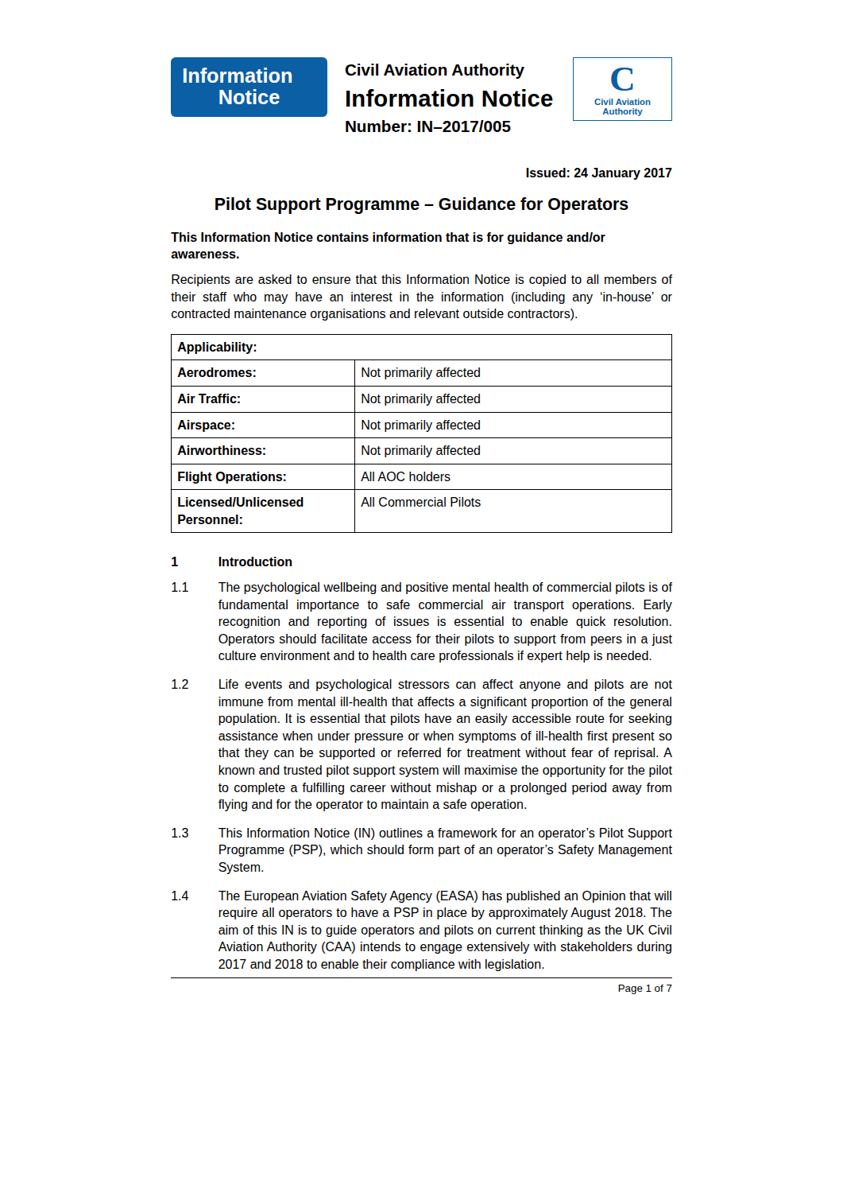Information Notice
Civil Aviation Authority
Information Notice
Number: IN–2017/005
C Civil Aviation
Authority
Issued: 24 January 2017
Pilot Support Programme – Guidance for Operators
This Information Notice contains information that is for guidance and/or awareness.
Recipients are asked to ensure that this Information Notice is copied to all members of their staff who may have an interest in the information (including any ‘in-house’ or contracted maintenance organisations and relevant outside contractors).
| Applicability: |
| Aerodromes: | Not primarily affected |
| Air Traffic: | Not primarily affected |
| Airspace: | Not primarily affected |
| Airworthiness: | Not primarily affected |
| Flight Operations: | All AOC holders |
| Licensed/Unlicensed Personnel: | All Commercial Pilots |
1 Introduction
1.1
The psychological wellbeing and positive mental health of commercial pilots is of fundamental importance to safe commercial air transport operations. Early recognition and reporting of issues is essential to enable quick resolution. Operators should facilitate access for their pilots to support from peers in a just culture environment and to health care professionals if expert help is needed.
1.2
Life events and psychological stressors can affect anyone and pilots are not immune from mental ill-health that affects a significant proportion of the general population. It is essential that pilots have an easily accessible route for seeking assistance when under pressure or when symptoms of ill-health first present so that they can be supported or referred for treatment without fear of reprisal. A known and trusted pilot support system will maximise the opportunity for the pilot to complete a fulfilling career without mishap or a prolonged period away from flying and for the operator to maintain a safe operation.
1.3
This Information Notice (IN) outlines a framework for an operator’s Pilot Support Programme (PSP), which should form part of an operator’s Safety Management System.
1.4
The European Aviation Safety Agency (EASA) has published an Opinion that will require all operators to have a PSP in place by approximately August 2018. The aim of this IN is to guide operators and pilots on current thinking as the UK Civil Aviation Authority (CAA) intends to engage extensively with stakeholders during 2017 and 2018 to enable their compliance with legislation.
Page 1 of 7